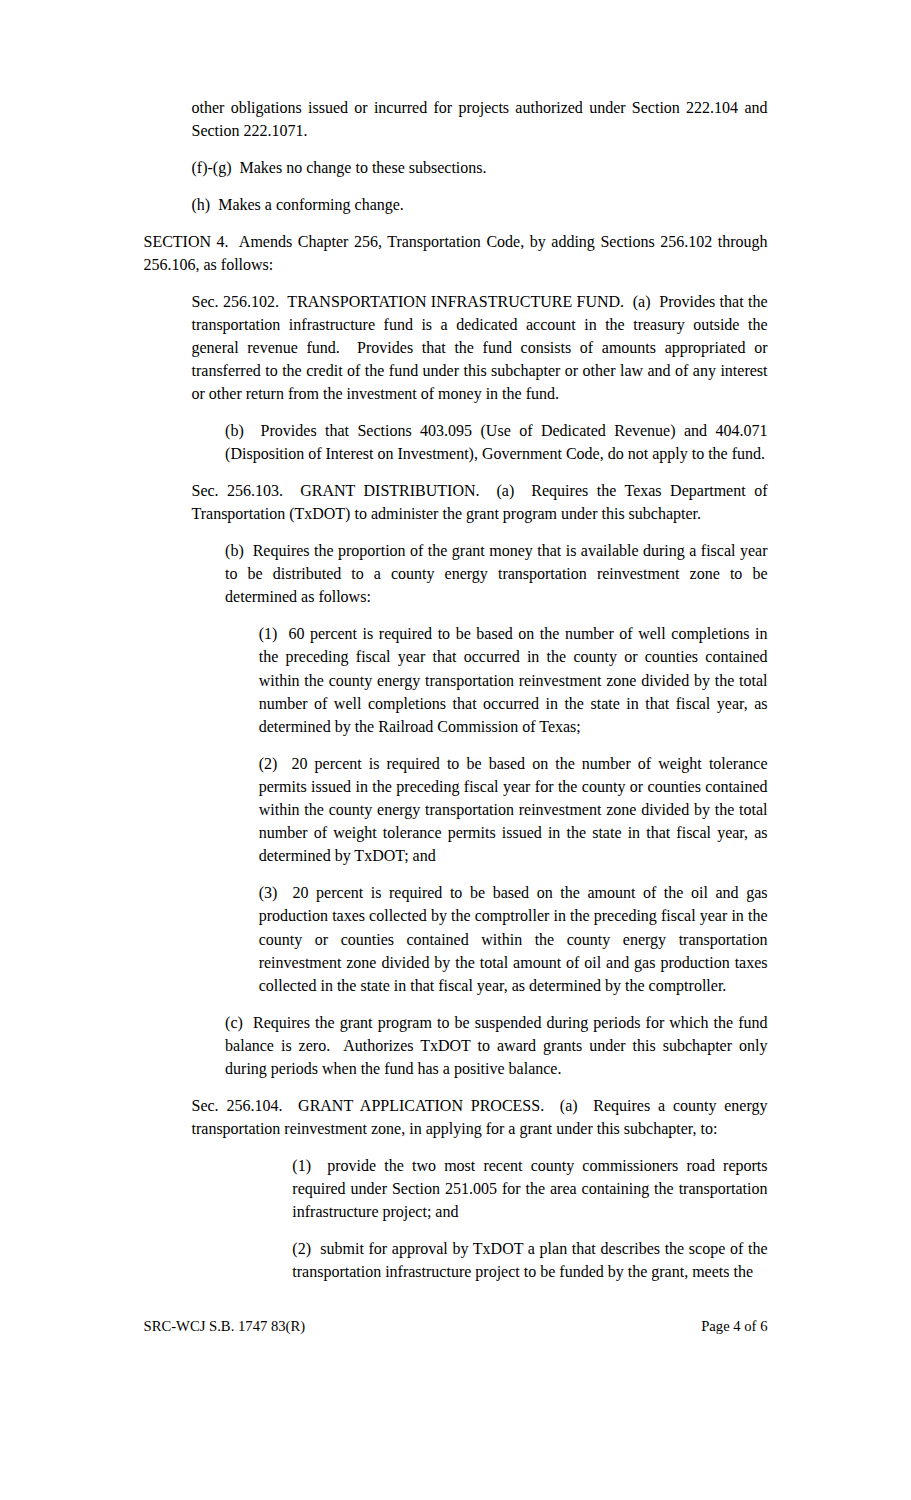other obligations issued or incurred for projects authorized under Section 222.104 and Section 222.1071.
(f)-(g) Makes no change to these subsections.
(h) Makes a conforming change.
SECTION 4. Amends Chapter 256, Transportation Code, by adding Sections 256.102 through 256.106, as follows:
Sec. 256.102. TRANSPORTATION INFRASTRUCTURE FUND. (a) Provides that the transportation infrastructure fund is a dedicated account in the treasury outside the general revenue fund. Provides that the fund consists of amounts appropriated or transferred to the credit of the fund under this subchapter or other law and of any interest or other return from the investment of money in the fund.
(b) Provides that Sections 403.095 (Use of Dedicated Revenue) and 404.071 (Disposition of Interest on Investment), Government Code, do not apply to the fund.
Sec. 256.103. GRANT DISTRIBUTION. (a) Requires the Texas Department of Transportation (TxDOT) to administer the grant program under this subchapter.
(b) Requires the proportion of the grant money that is available during a fiscal year to be distributed to a county energy transportation reinvestment zone to be determined as follows:
(1) 60 percent is required to be based on the number of well completions in the preceding fiscal year that occurred in the county or counties contained within the county energy transportation reinvestment zone divided by the total number of well completions that occurred in the state in that fiscal year, as determined by the Railroad Commission of Texas;
(2) 20 percent is required to be based on the number of weight tolerance permits issued in the preceding fiscal year for the county or counties contained within the county energy transportation reinvestment zone divided by the total number of weight tolerance permits issued in the state in that fiscal year, as determined by TxDOT; and
(3) 20 percent is required to be based on the amount of the oil and gas production taxes collected by the comptroller in the preceding fiscal year in the county or counties contained within the county energy transportation reinvestment zone divided by the total amount of oil and gas production taxes collected in the state in that fiscal year, as determined by the comptroller.
(c) Requires the grant program to be suspended during periods for which the fund balance is zero. Authorizes TxDOT to award grants under this subchapter only during periods when the fund has a positive balance.
Sec. 256.104. GRANT APPLICATION PROCESS. (a) Requires a county energy transportation reinvestment zone, in applying for a grant under this subchapter, to:
(1) provide the two most recent county commissioners road reports required under Section 251.005 for the area containing the transportation infrastructure project; and
(2) submit for approval by TxDOT a plan that describes the scope of the transportation infrastructure project to be funded by the grant, meets the
SRC-WCJ S.B. 1747 83(R)
Page 4 of 6